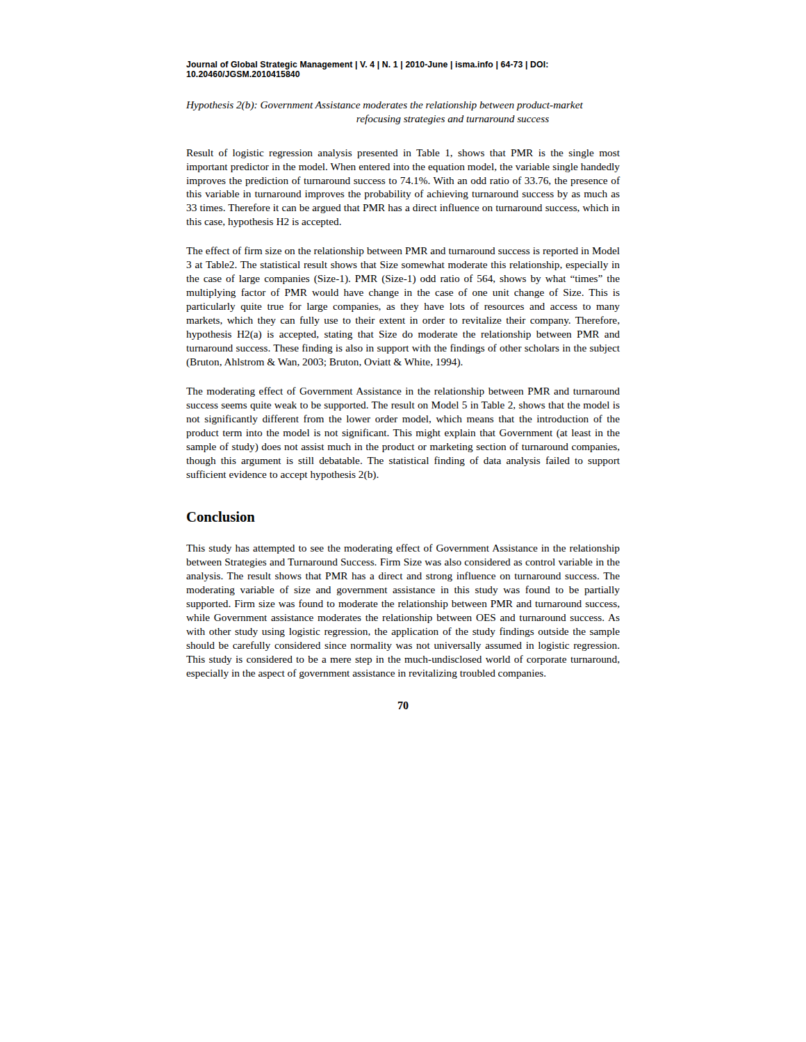Journal of Global Strategic Management | V. 4 | N. 1 | 2010-June | isma.info | 64-73 | DOI: 10.20460/JGSM.2010415840
Hypothesis 2(b): Government Assistance moderates the relationship between product-market refocusing strategies and turnaround success
Result of logistic regression analysis presented in Table 1, shows that PMR is the single most important predictor in the model. When entered into the equation model, the variable single handedly improves the prediction of turnaround success to 74.1%. With an odd ratio of 33.76, the presence of this variable in turnaround improves the probability of achieving turnaround success by as much as 33 times. Therefore it can be argued that PMR has a direct influence on turnaround success, which in this case, hypothesis H2 is accepted.
The effect of firm size on the relationship between PMR and turnaround success is reported in Model 3 at Table2. The statistical result shows that Size somewhat moderate this relationship, especially in the case of large companies (Size-1). PMR (Size-1) odd ratio of 564, shows by what “times” the multiplying factor of PMR would have change in the case of one unit change of Size. This is particularly quite true for large companies, as they have lots of resources and access to many markets, which they can fully use to their extent in order to revitalize their company. Therefore, hypothesis H2(a) is accepted, stating that Size do moderate the relationship between PMR and turnaround success. These finding is also in support with the findings of other scholars in the subject (Bruton, Ahlstrom & Wan, 2003; Bruton, Oviatt & White, 1994).
The moderating effect of Government Assistance in the relationship between PMR and turnaround success seems quite weak to be supported. The result on Model 5 in Table 2, shows that the model is not significantly different from the lower order model, which means that the introduction of the product term into the model is not significant. This might explain that Government (at least in the sample of study) does not assist much in the product or marketing section of turnaround companies, though this argument is still debatable. The statistical finding of data analysis failed to support sufficient evidence to accept hypothesis 2(b).
Conclusion
This study has attempted to see the moderating effect of Government Assistance in the relationship between Strategies and Turnaround Success. Firm Size was also considered as control variable in the analysis. The result shows that PMR has a direct and strong influence on turnaround success. The moderating variable of size and government assistance in this study was found to be partially supported. Firm size was found to moderate the relationship between PMR and turnaround success, while Government assistance moderates the relationship between OES and turnaround success. As with other study using logistic regression, the application of the study findings outside the sample should be carefully considered since normality was not universally assumed in logistic regression. This study is considered to be a mere step in the much-undisclosed world of corporate turnaround, especially in the aspect of government assistance in revitalizing troubled companies.
70